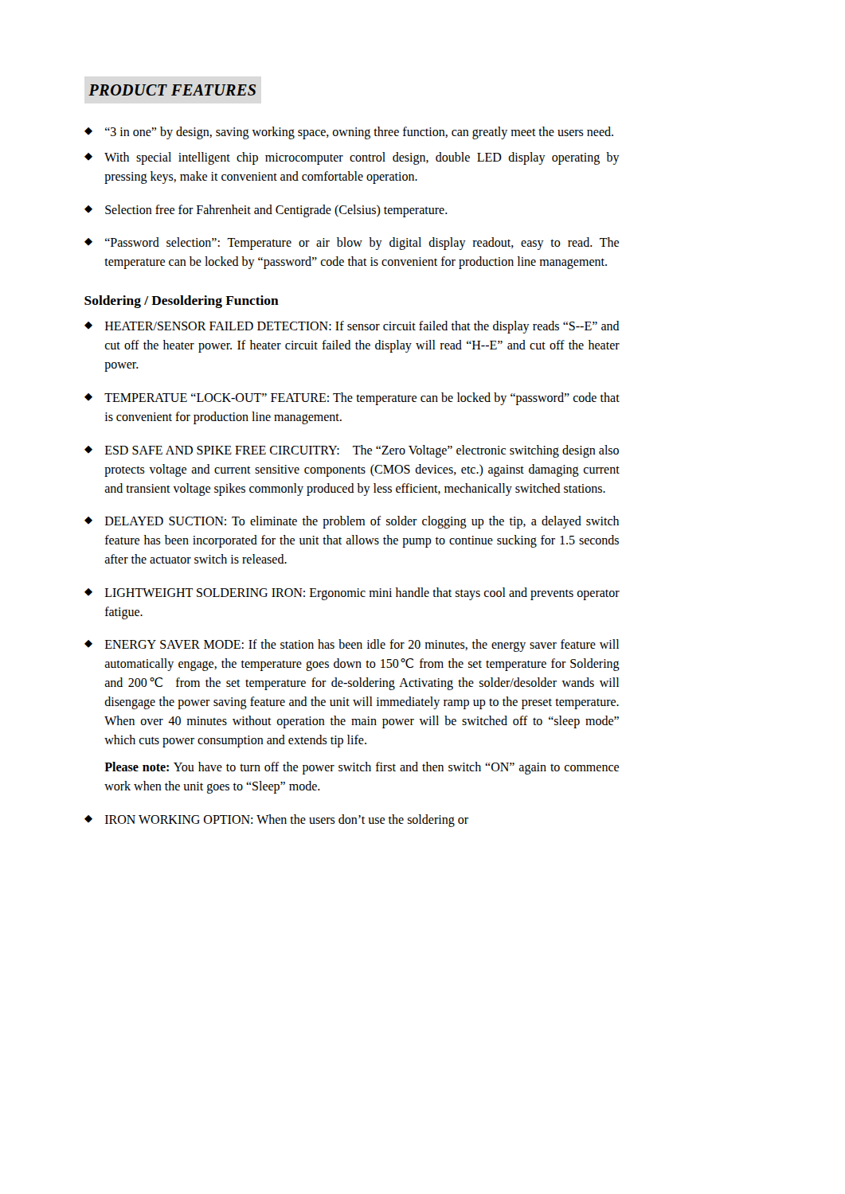PRODUCT FEATURES
“3 in one” by design, saving working space, owning three function, can greatly meet the users need.
With special intelligent chip microcomputer control design, double LED display operating by pressing keys, make it convenient and comfortable operation.
Selection free for Fahrenheit and Centigrade (Celsius) temperature.
“Password selection”: Temperature or air blow by digital display readout, easy to read. The temperature can be locked by “password” code that is convenient for production line management.
Soldering / Desoldering Function
HEATER/SENSOR FAILED DETECTION: If sensor circuit failed that the display reads “S--E” and cut off the heater power. If heater circuit failed the display will read “H--E” and cut off the heater power.
TEMPERATUE “LOCK-OUT” FEATURE: The temperature can be locked by “password” code that is convenient for production line management.
ESD SAFE AND SPIKE FREE CIRCUITRY: The “Zero Voltage” electronic switching design also protects voltage and current sensitive components (CMOS devices, etc.) against damaging current and transient voltage spikes commonly produced by less efficient, mechanically switched stations.
DELAYED SUCTION: To eliminate the problem of solder clogging up the tip, a delayed switch feature has been incorporated for the unit that allows the pump to continue sucking for 1.5 seconds after the actuator switch is released.
LIGHTWEIGHT SOLDERING IRON: Ergonomic mini handle that stays cool and prevents operator fatigue.
ENERGY SAVER MODE: If the station has been idle for 20 minutes, the energy saver feature will automatically engage, the temperature goes down to 150℃ from the set temperature for Soldering and 200℃ from the set temperature for de-soldering Activating the solder/desolder wands will disengage the power saving feature and the unit will immediately ramp up to the preset temperature. When over 40 minutes without operation the main power will be switched off to “sleep mode” which cuts power consumption and extends tip life.
Please note: You have to turn off the power switch first and then switch “ON” again to commence work when the unit goes to “Sleep” mode.
IRON WORKING OPTION: When the users don’t use the soldering or